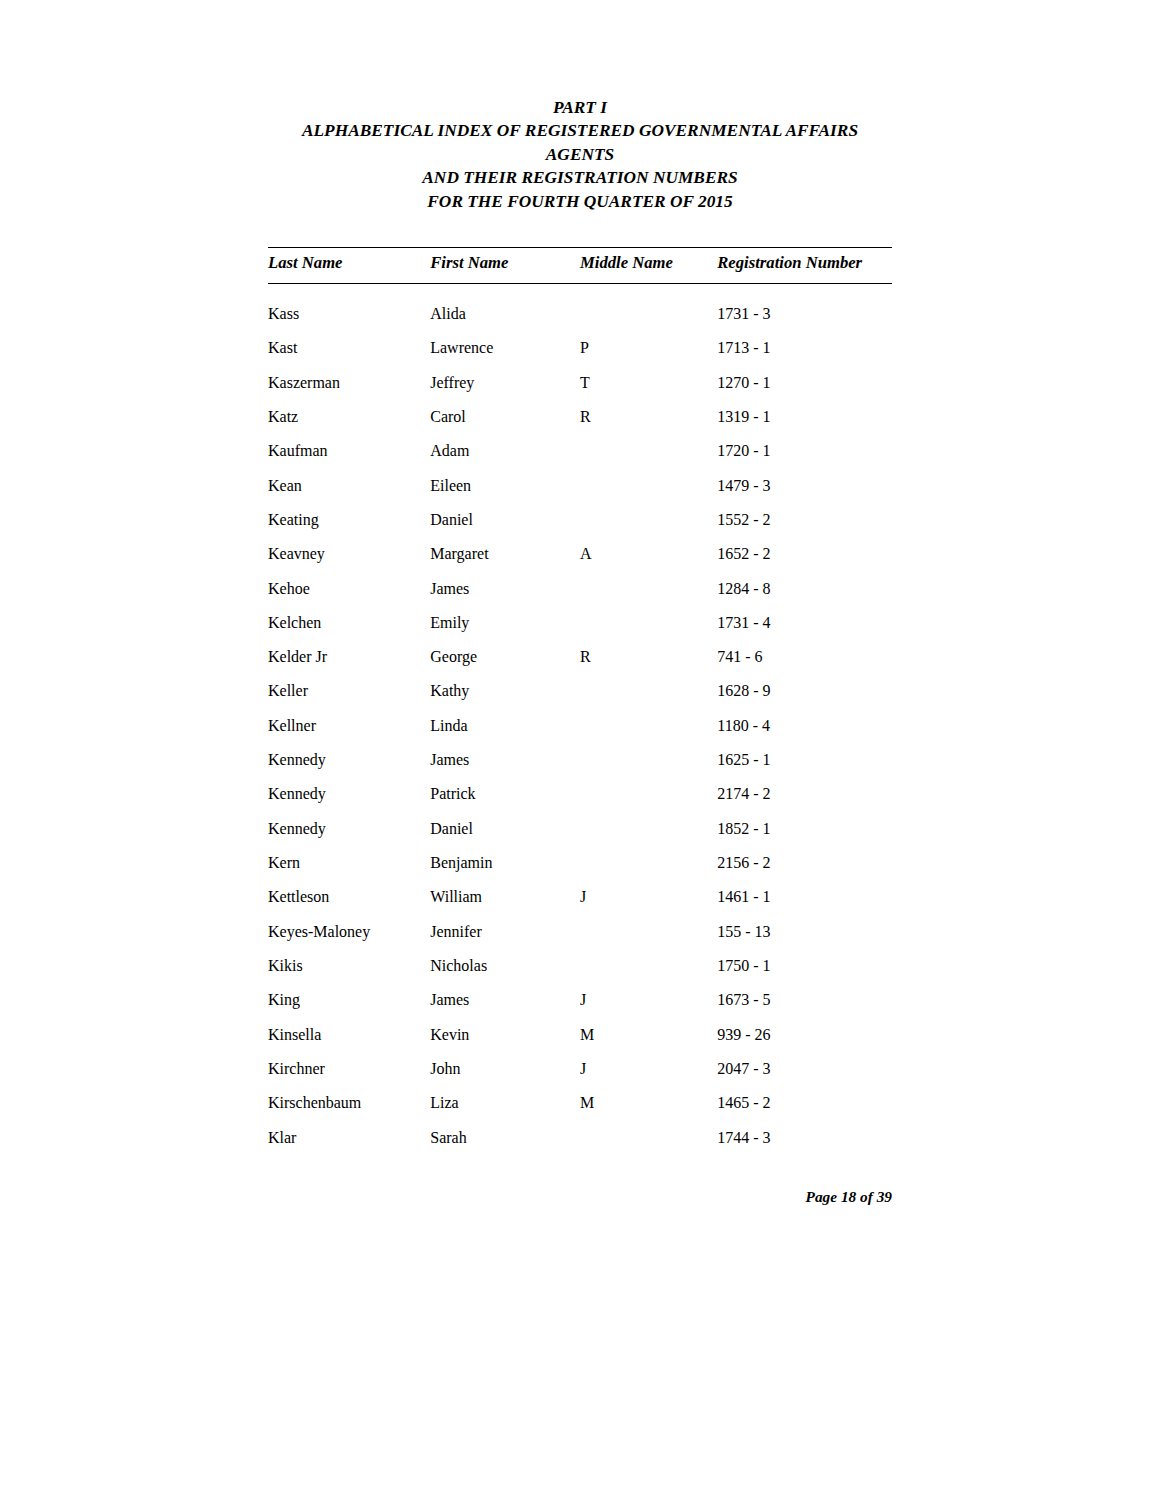PART I ALPHABETICAL INDEX OF REGISTERED GOVERNMENTAL AFFAIRS AGENTS AND THEIR REGISTRATION NUMBERS FOR THE FOURTH QUARTER OF 2015
| Last Name | First Name | Middle Name | Registration Number |
| --- | --- | --- | --- |
| Kass | Alida | | 1731 - 3 |
| Kast | Lawrence | P | 1713 - 1 |
| Kaszerman | Jeffrey | T | 1270 - 1 |
| Katz | Carol | R | 1319 - 1 |
| Kaufman | Adam | | 1720 - 1 |
| Kean | Eileen | | 1479 - 3 |
| Keating | Daniel | | 1552 - 2 |
| Keavney | Margaret | A | 1652 - 2 |
| Kehoe | James | | 1284 - 8 |
| Kelchen | Emily | | 1731 - 4 |
| Kelder Jr | George | R | 741 - 6 |
| Keller | Kathy | | 1628 - 9 |
| Kellner | Linda | | 1180 - 4 |
| Kennedy | James | | 1625 - 1 |
| Kennedy | Patrick | | 2174 - 2 |
| Kennedy | Daniel | | 1852 - 1 |
| Kern | Benjamin | | 2156 - 2 |
| Kettleson | William | J | 1461 - 1 |
| Keyes-Maloney | Jennifer | | 155 - 13 |
| Kikis | Nicholas | | 1750 - 1 |
| King | James | J | 1673 - 5 |
| Kinsella | Kevin | M | 939 - 26 |
| Kirchner | John | J | 2047 - 3 |
| Kirschenbaum | Liza | M | 1465 - 2 |
| Klar | Sarah | | 1744 - 3 |
Page 18 of 39